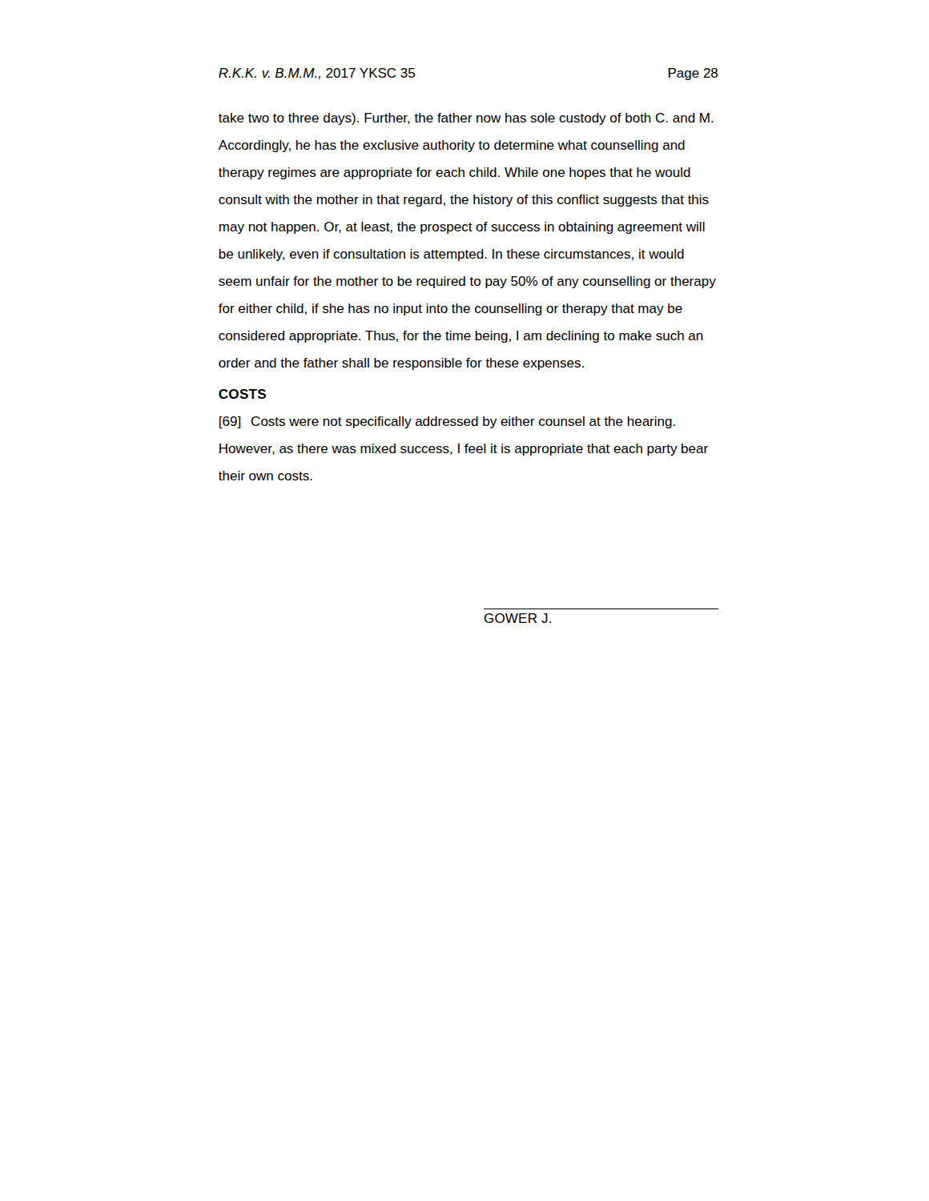R.K.K. v. B.M.M., 2017 YKSC 35
Page 28
take two to three days). Further, the father now has sole custody of both C. and M. Accordingly, he has the exclusive authority to determine what counselling and therapy regimes are appropriate for each child. While one hopes that he would consult with the mother in that regard, the history of this conflict suggests that this may not happen. Or, at least, the prospect of success in obtaining agreement will be unlikely, even if consultation is attempted. In these circumstances, it would seem unfair for the mother to be required to pay 50% of any counselling or therapy for either child, if she has no input into the counselling or therapy that may be considered appropriate. Thus, for the time being, I am declining to make such an order and the father shall be responsible for these expenses.
COSTS
[69] Costs were not specifically addressed by either counsel at the hearing. However, as there was mixed success, I feel it is appropriate that each party bear their own costs.
GOWER J.